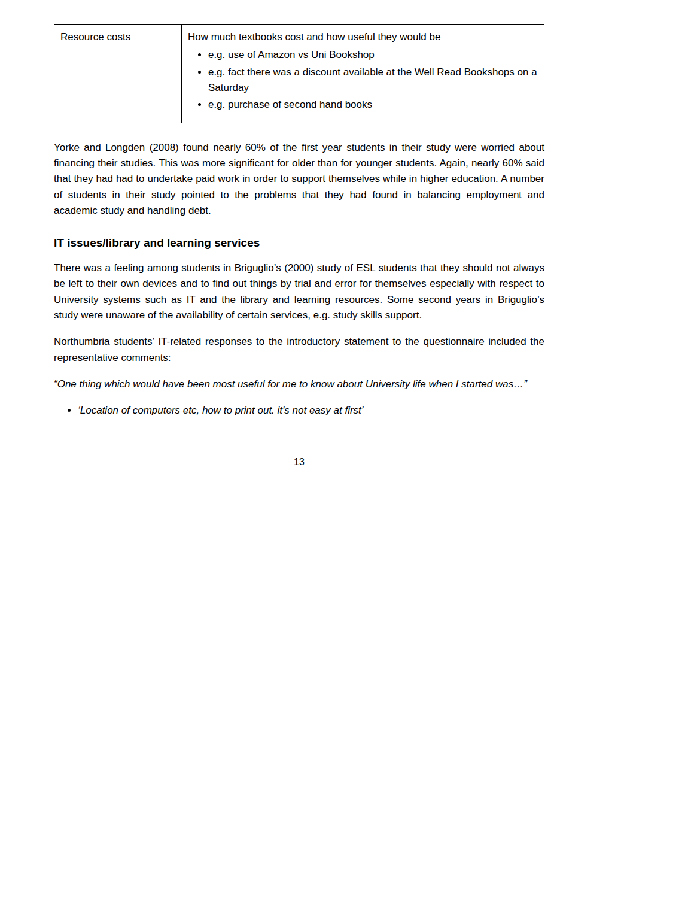| Resource costs | How much textbooks cost and how useful they would be e.g. use of Amazon vs Uni Bookshop e.g. fact there was a discount available at the Well Read Bookshops on a Saturday e.g. purchase of second hand books |
Yorke and Longden (2008) found nearly 60% of the first year students in their study were worried about financing their studies. This was more significant for older than for younger students. Again, nearly 60% said that they had had to undertake paid work in order to support themselves while in higher education. A number of students in their study pointed to the problems that they had found in balancing employment and academic study and handling debt.
IT issues/library and learning services
There was a feeling among students in Briguglio’s (2000) study of ESL students that they should not always be left to their own devices and to find out things by trial and error for themselves especially with respect to University systems such as IT and the library and learning resources. Some second years in Briguglio’s study were unaware of the availability of certain services, e.g. study skills support.
Northumbria students’ IT-related responses to the introductory statement to the questionnaire included the representative comments:
“One thing which would have been most useful for me to know about University life when I started was…”
‘Location of computers etc, how to print out. it's not easy at first’
13